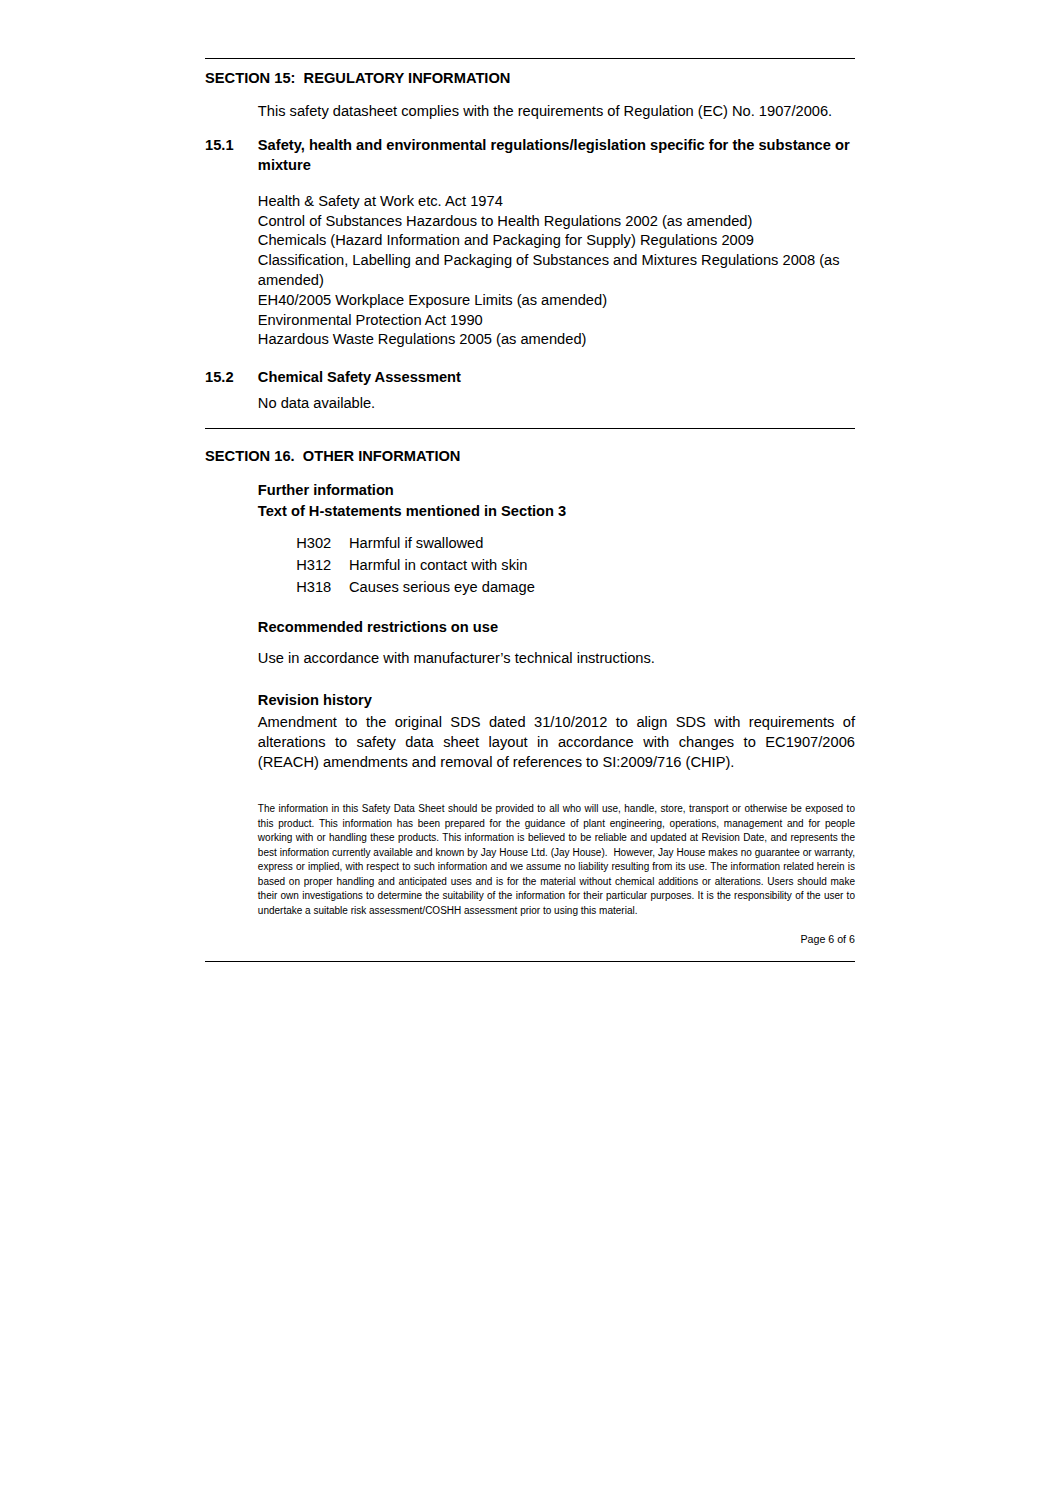SECTION 15: REGULATORY INFORMATION
This safety datasheet complies with the requirements of Regulation (EC) No. 1907/2006.
15.1
Safety, health and environmental regulations/legislation specific for the substance or mixture
Health & Safety at Work etc. Act 1974
Control of Substances Hazardous to Health Regulations 2002 (as amended)
Chemicals (Hazard Information and Packaging for Supply) Regulations 2009
Classification, Labelling and Packaging of Substances and Mixtures Regulations 2008 (as amended)
EH40/2005 Workplace Exposure Limits (as amended)
Environmental Protection Act 1990
Hazardous Waste Regulations 2005 (as amended)
15.2
Chemical Safety Assessment
No data available.
SECTION 16. OTHER INFORMATION
Further information
Text of H-statements mentioned in Section 3
H302 Harmful if swallowed
H312 Harmful in contact with skin
H318 Causes serious eye damage
Recommended restrictions on use
Use in accordance with manufacturer’s technical instructions.
Revision history
Amendment to the original SDS dated 31/10/2012 to align SDS with requirements of alterations to safety data sheet layout in accordance with changes to EC1907/2006 (REACH) amendments and removal of references to SI:2009/716 (CHIP).
The information in this Safety Data Sheet should be provided to all who will use, handle, store, transport or otherwise be exposed to this product. This information has been prepared for the guidance of plant engineering, operations, management and for people working with or handling these products. This information is believed to be reliable and updated at Revision Date, and represents the best information currently available and known by Jay House Ltd. (Jay House). However, Jay House makes no guarantee or warranty, express or implied, with respect to such information and we assume no liability resulting from its use. The information related herein is based on proper handling and anticipated uses and is for the material without chemical additions or alterations. Users should make their own investigations to determine the suitability of the information for their particular purposes. It is the responsibility of the user to undertake a suitable risk assessment/COSHH assessment prior to using this material.
Page 6 of 6